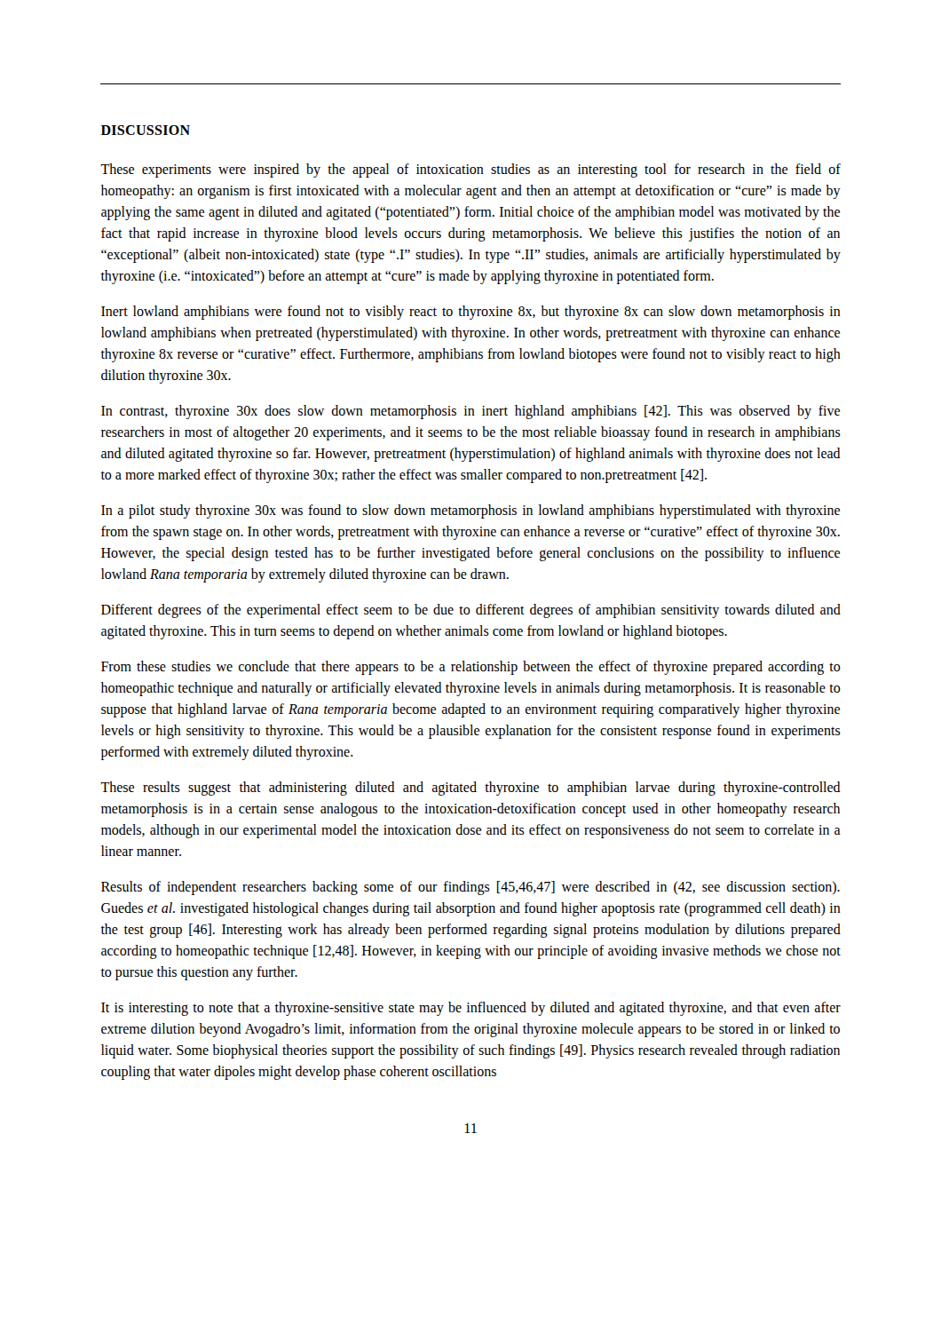DISCUSSION
These experiments were inspired by the appeal of intoxication studies as an interesting tool for research in the field of homeopathy: an organism is first intoxicated with a molecular agent and then an attempt at detoxification or “cure” is made by applying the same agent in diluted and agitated (“potentiated”) form. Initial choice of the amphibian model was motivated by the fact that rapid increase in thyroxine blood levels occurs during metamorphosis. We believe this justifies the notion of an “exceptional” (albeit non-intoxicated) state (type “.I” studies). In type “.II” studies, animals are artificially hyperstimulated by thyroxine (i.e. “intoxicated”) before an attempt at “cure” is made by applying thyroxine in potentiated form.
Inert lowland amphibians were found not to visibly react to thyroxine 8x, but thyroxine 8x can slow down metamorphosis in lowland amphibians when pretreated (hyperstimulated) with thyroxine. In other words, pretreatment with thyroxine can enhance thyroxine 8x reverse or “curative” effect. Furthermore, amphibians from lowland biotopes were found not to visibly react to high dilution thyroxine 30x.
In contrast, thyroxine 30x does slow down metamorphosis in inert highland amphibians [42]. This was observed by five researchers in most of altogether 20 experiments, and it seems to be the most reliable bioassay found in research in amphibians and diluted agitated thyroxine so far. However, pretreatment (hyperstimulation) of highland animals with thyroxine does not lead to a more marked effect of thyroxine 30x; rather the effect was smaller compared to non.pretreatment [42].
In a pilot study thyroxine 30x was found to slow down metamorphosis in lowland amphibians hyperstimulated with thyroxine from the spawn stage on. In other words, pretreatment with thyroxine can enhance a reverse or “curative” effect of thyroxine 30x. However, the special design tested has to be further investigated before general conclusions on the possibility to influence lowland Rana temporaria by extremely diluted thyroxine can be drawn.
Different degrees of the experimental effect seem to be due to different degrees of amphibian sensitivity towards diluted and agitated thyroxine. This in turn seems to depend on whether animals come from lowland or highland biotopes.
From these studies we conclude that there appears to be a relationship between the effect of thyroxine prepared according to homeopathic technique and naturally or artificially elevated thyroxine levels in animals during metamorphosis. It is reasonable to suppose that highland larvae of Rana temporaria become adapted to an environment requiring comparatively higher thyroxine levels or high sensitivity to thyroxine. This would be a plausible explanation for the consistent response found in experiments performed with extremely diluted thyroxine.
These results suggest that administering diluted and agitated thyroxine to amphibian larvae during thyroxine-controlled metamorphosis is in a certain sense analogous to the intoxication-detoxification concept used in other homeopathy research models, although in our experimental model the intoxication dose and its effect on responsiveness do not seem to correlate in a linear manner.
Results of independent researchers backing some of our findings [45,46,47] were described in (42, see discussion section). Guedes et al. investigated histological changes during tail absorption and found higher apoptosis rate (programmed cell death) in the test group [46]. Interesting work has already been performed regarding signal proteins modulation by dilutions prepared according to homeopathic technique [12,48]. However, in keeping with our principle of avoiding invasive methods we chose not to pursue this question any further.
It is interesting to note that a thyroxine-sensitive state may be influenced by diluted and agitated thyroxine, and that even after extreme dilution beyond Avogadro’s limit, information from the original thyroxine molecule appears to be stored in or linked to liquid water. Some biophysical theories support the possibility of such findings [49]. Physics research revealed through radiation coupling that water dipoles might develop phase coherent oscillations
11